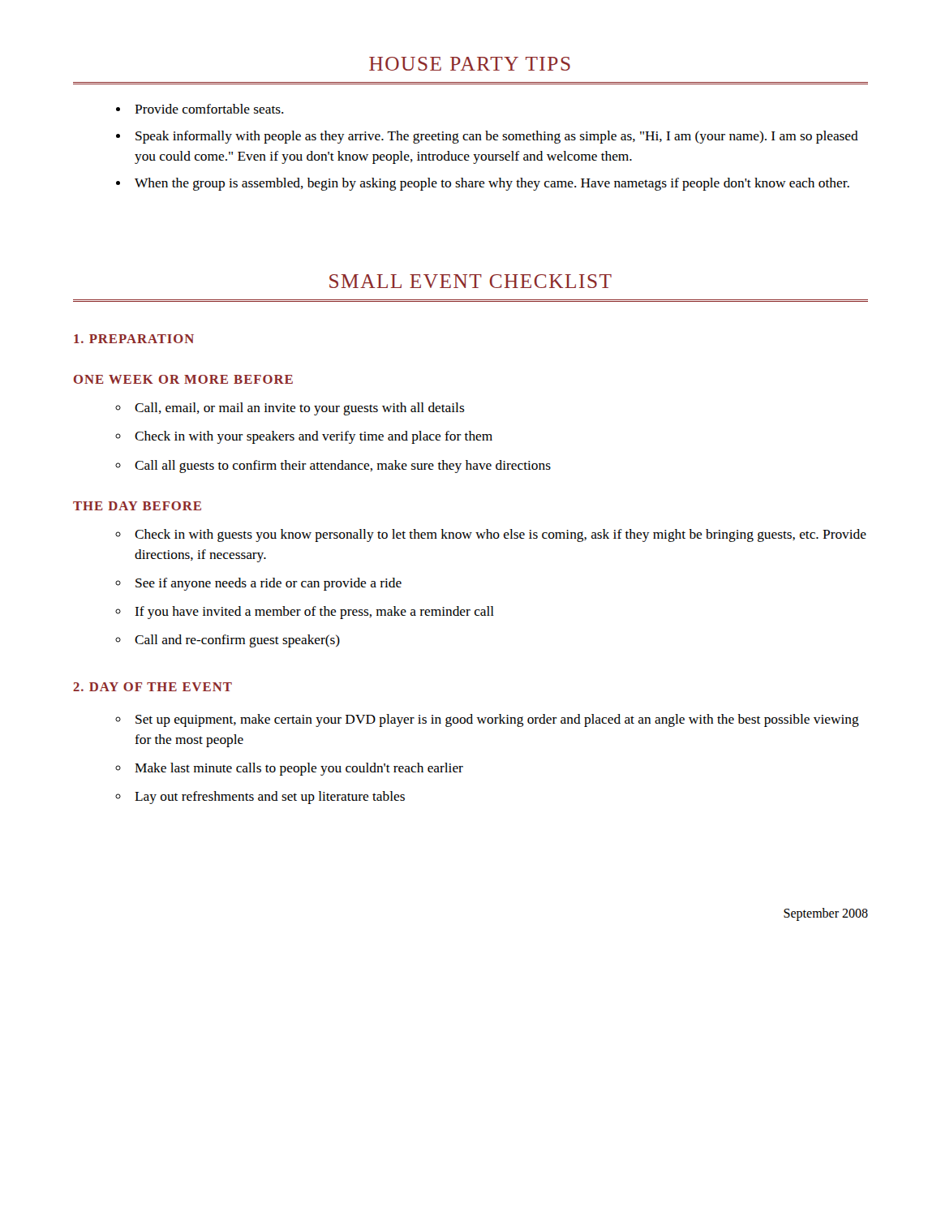HOUSE PARTY TIPS
Provide comfortable seats.
Speak informally with people as they arrive. The greeting can be something as simple as, "Hi, I am (your name). I am so pleased you could come." Even if you don't know people, introduce yourself and welcome them.
When the group is assembled, begin by asking people to share why they came. Have nametags if people don't know each other.
SMALL EVENT CHECKLIST
1. PREPARATION
ONE WEEK OR MORE BEFORE
Call, email, or mail an invite to your guests with all details
Check in with your speakers and verify time and place for them
Call all guests to confirm their attendance, make sure they have directions
THE DAY BEFORE
Check in with guests you know personally to let them know who else is coming, ask if they might be bringing guests, etc. Provide directions, if necessary.
See if anyone needs a ride or can provide a ride
If you have invited a member of the press, make a reminder call
Call and re-confirm guest speaker(s)
2. DAY OF THE EVENT
Set up equipment, make certain your DVD player is in good working order and placed at an angle with the best possible viewing for the most people
Make last minute calls to people you couldn't reach earlier
Lay out refreshments and set up literature tables
September 2008